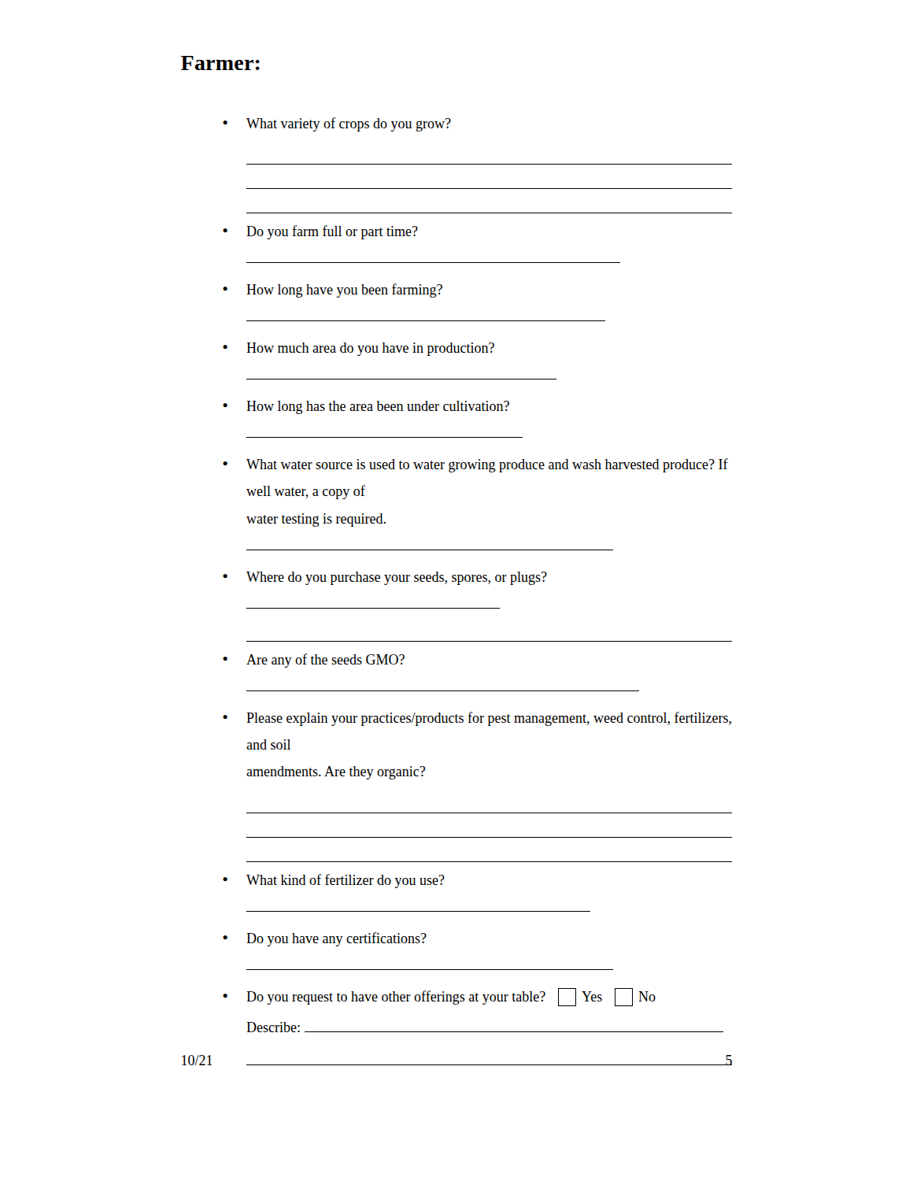Farmer:
What variety of crops do you grow?
Do you farm full or part time?
How long have you been farming?
How much area do you have in production?
How long has the area been under cultivation?
What water source is used to water growing produce and wash harvested produce? If well water, a copy of water testing is required.
Where do you purchase your seeds, spores, or plugs?
Are any of the seeds GMO?
Please explain your practices/products for pest management, weed control, fertilizers, and soil amendments. Are they organic?
What kind of fertilizer do you use?
Do you have any certifications?
Do you request to have other offerings at your table? Yes No Describe:
10/21 5